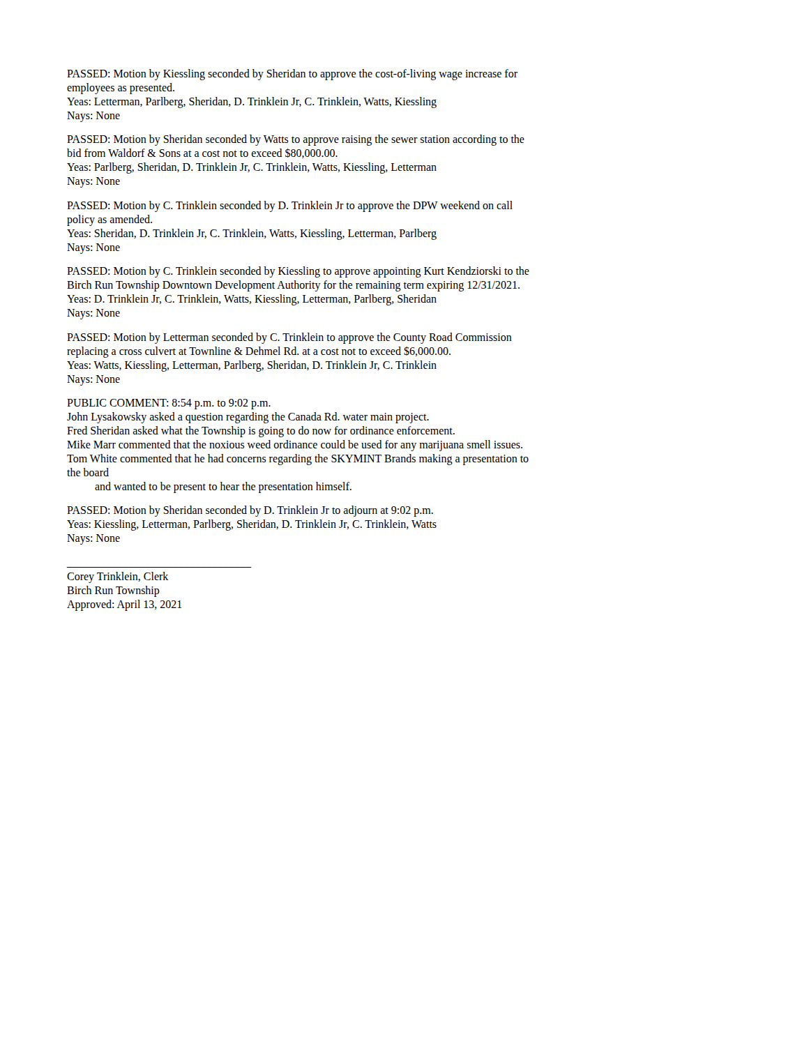PASSED: Motion by Kiessling seconded by Sheridan to approve the cost-of-living wage increase for employees as presented.
Yeas: Letterman, Parlberg, Sheridan, D. Trinklein Jr, C. Trinklein, Watts, Kiessling
Nays: None
PASSED: Motion by Sheridan seconded by Watts to approve raising the sewer station according to the bid from Waldorf & Sons at a cost not to exceed $80,000.00.
Yeas: Parlberg, Sheridan, D. Trinklein Jr, C. Trinklein, Watts, Kiessling, Letterman
Nays: None
PASSED: Motion by C. Trinklein seconded by D. Trinklein Jr to approve the DPW weekend on call policy as amended.
Yeas: Sheridan, D. Trinklein Jr, C. Trinklein, Watts, Kiessling, Letterman, Parlberg
Nays: None
PASSED: Motion by C. Trinklein seconded by Kiessling to approve appointing Kurt Kendziorski to the Birch Run Township Downtown Development Authority for the remaining term expiring 12/31/2021.
Yeas: D. Trinklein Jr, C. Trinklein, Watts, Kiessling, Letterman, Parlberg, Sheridan
Nays: None
PASSED: Motion by Letterman seconded by C. Trinklein to approve the County Road Commission replacing a cross culvert at Townline & Dehmel Rd. at a cost not to exceed $6,000.00.
Yeas: Watts, Kiessling, Letterman, Parlberg, Sheridan, D. Trinklein Jr, C. Trinklein
Nays: None
PUBLIC COMMENT: 8:54 p.m. to 9:02 p.m.
John Lysakowsky asked a question regarding the Canada Rd. water main project.
Fred Sheridan asked what the Township is going to do now for ordinance enforcement.
Mike Marr commented that the noxious weed ordinance could be used for any marijuana smell issues.
Tom White commented that he had concerns regarding the SKYMINT Brands making a presentation to the board
and wanted to be present to hear the presentation himself.
PASSED: Motion by Sheridan seconded by D. Trinklein Jr to adjourn at 9:02 p.m.
Yeas: Kiessling, Letterman, Parlberg, Sheridan, D. Trinklein Jr, C. Trinklein, Watts
Nays: None
_________________________________
Corey Trinklein, Clerk
Birch Run Township
Approved: April 13, 2021